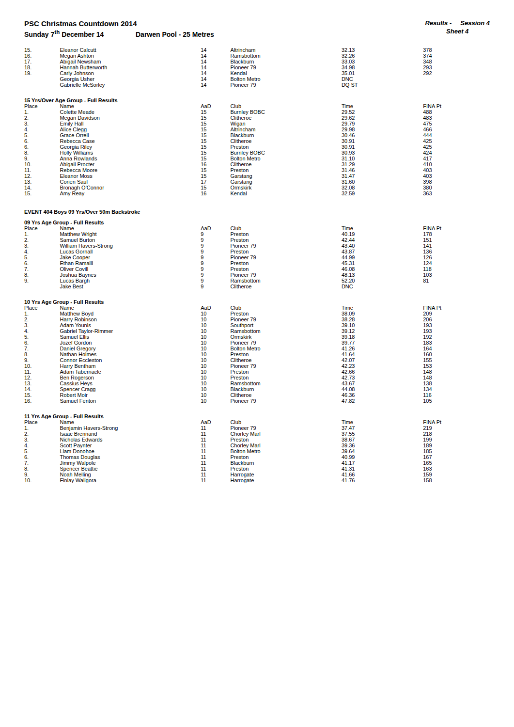PSC Christmas Countdown 2014
Sunday 7th December 14 Darwen Pool - 25 Metres
Results -Session 4
Sheet 4
| 15. | Eleanor Calcutt | 14 | Altrincham | 32.13 | 378 |
| 16. | Megan Ashton | 14 | Ramsbottom | 32.26 | 374 |
| 17. | Abigail Newsham | 14 | Blackburn | 33.03 | 348 |
| 18. | Hannah Butterworth | 14 | Pioneer 79 | 34.98 | 293 |
| 19. | Carly Johnson | 14 | Kendal | 35.01 | 292 |
| | Georgia Usher | 14 | Bolton Metro | DNC | |
| | Gabrielle McSorley | 14 | Pioneer 79 | DQ ST | |
| 15 Yrs/Over Age Group - Full Results |
| Place | Name | AaD | Club | Time | FINA Pt |
| 1. | Colette Meade | 15 | Burnley BOBC | 29.52 | 488 |
| 2. | Megan Davidson | 15 | Clitheroe | 29.62 | 483 |
| 3. | Emily Hall | 15 | Wigan | 29.79 | 475 |
| 4. | Alice Clegg | 15 | Altrincham | 29.98 | 466 |
| 5. | Grace Orrell | 15 | Blackburn | 30.46 | 444 |
| 6. | Rebecca Case | 15 | Clitheroe | 30.91 | 425 |
| 6. | Georgia Riley | 15 | Preston | 30.91 | 425 |
| 8. | Holly Williams | 15 | Burnley BOBC | 30.93 | 424 |
| 9. | Anna Rowlands | 15 | Bolton Metro | 31.10 | 417 |
| 10. | Abigail Procter | 16 | Clitheroe | 31.29 | 410 |
| 11. | Rebecca Moore | 15 | Preston | 31.46 | 403 |
| 12. | Eleanor Moss | 15 | Garstang | 31.47 | 403 |
| 13. | Corien Saul | 17 | Garstang | 31.60 | 398 |
| 14. | Bronagh O'Connor | 15 | Ormskirk | 32.08 | 380 |
| 15. | Amy Reay | 16 | Kendal | 32.59 | 363 |
| EVENT 404 Boys 09 Yrs/Over 50m Backstroke |
| 09 Yrs Age Group - Full Results |
| Place | Name | AaD | Club | Time | FINA Pt |
| 1. | Matthew Wright | 9 | Preston | 40.19 | 178 |
| 2. | Samuel Burton | 9 | Preston | 42.44 | 151 |
| 3. | William Havers-Strong | 9 | Pioneer 79 | 43.40 | 141 |
| 4. | Lucas Gornall | 9 | Preston | 43.87 | 136 |
| 5. | Jake Cooper | 9 | Pioneer 79 | 44.99 | 126 |
| 6. | Ethan Ramalli | 9 | Preston | 45.31 | 124 |
| 7. | Oliver Covill | 9 | Preston | 46.08 | 118 |
| 8. | Joshua Baynes | 9 | Pioneer 79 | 48.13 | 103 |
| 9. | Lucas Bargh | 9 | Ramsbottom | 52.20 | 81 |
| | Jake Best | 9 | Clitheroe | DNC | |
| 10 Yrs Age Group - Full Results |
| Place | Name | AaD | Club | Time | FINA Pt |
| 1. | Matthew Boyd | 10 | Preston | 38.09 | 209 |
| 2. | Harry Robinson | 10 | Pioneer 79 | 38.28 | 206 |
| 3. | Adam Younis | 10 | Southport | 39.10 | 193 |
| 4. | Gabriel Taylor-Rimmer | 10 | Ramsbottom | 39.12 | 193 |
| 5. | Samuel Ellis | 10 | Ormskirk | 39.18 | 192 |
| 6. | Jozef Gordon | 10 | Pioneer 79 | 39.77 | 183 |
| 7. | Daniel Gregory | 10 | Bolton Metro | 41.26 | 164 |
| 8. | Nathan Holmes | 10 | Preston | 41.64 | 160 |
| 9. | Connor Eccleston | 10 | Clitheroe | 42.07 | 155 |
| 10. | Harry Bentham | 10 | Pioneer 79 | 42.23 | 153 |
| 11. | Adam Tabernacle | 10 | Preston | 42.66 | 148 |
| 12. | Ben Rogerson | 10 | Preston | 42.73 | 148 |
| 13. | Cassius Heys | 10 | Ramsbottom | 43.67 | 138 |
| 14. | Spencer Cragg | 10 | Blackburn | 44.08 | 134 |
| 15. | Robert Moir | 10 | Clitheroe | 46.36 | 116 |
| 16. | Samuel Fenton | 10 | Pioneer 79 | 47.82 | 105 |
| 11 Yrs Age Group - Full Results |
| Place | Name | AaD | Club | Time | FINA Pt |
| 1. | Benjamin Havers-Strong | 11 | Pioneer 79 | 37.47 | 219 |
| 2. | Isaac Brennand | 11 | Chorley Marl | 37.55 | 218 |
| 3. | Nicholas Edwards | 11 | Preston | 38.67 | 199 |
| 4. | Scott Paynter | 11 | Chorley Marl | 39.36 | 189 |
| 5. | Liam Donohoe | 11 | Bolton Metro | 39.64 | 185 |
| 6. | Thomas Douglas | 11 | Preston | 40.99 | 167 |
| 7. | Jimmy Walpole | 11 | Blackburn | 41.17 | 165 |
| 8. | Spencer Beattie | 11 | Preston | 41.31 | 163 |
| 9. | Noah Melling | 11 | Harrogate | 41.66 | 159 |
| 10. | Finlay Waligora | 11 | Harrogate | 41.76 | 158 |